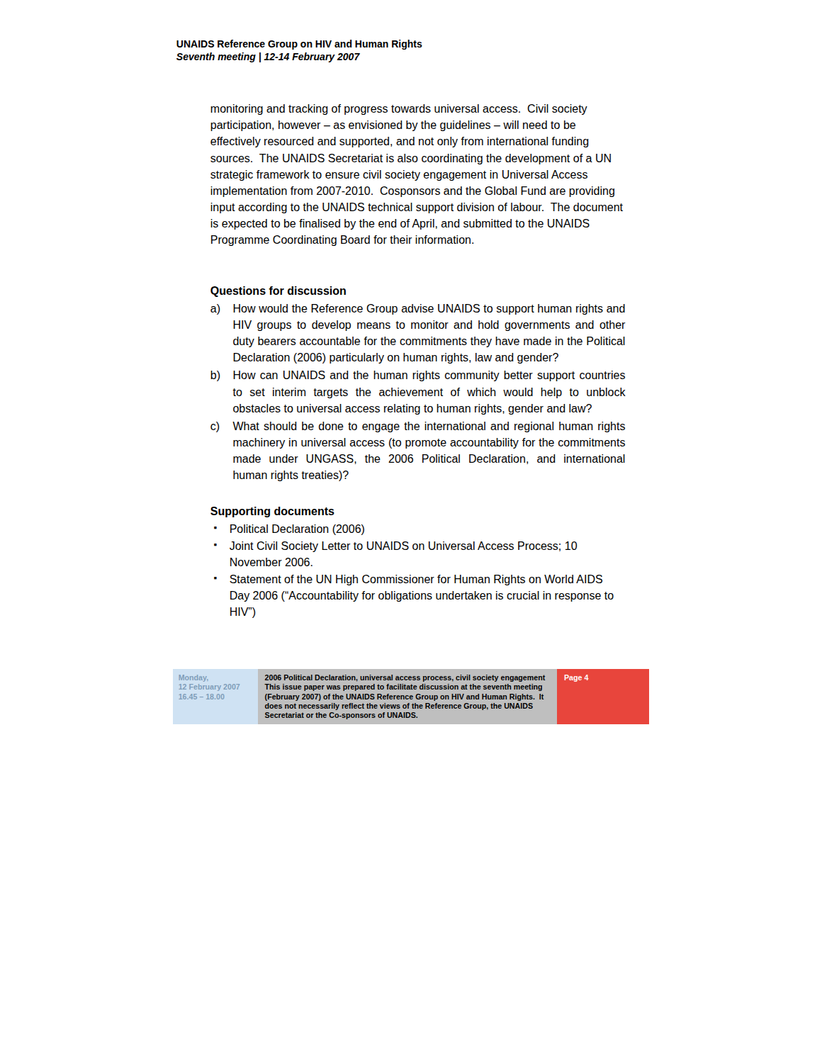UNAIDS Reference Group on HIV and Human Rights
Seventh meeting | 12-14 February 2007
monitoring and tracking of progress towards universal access. Civil society participation, however – as envisioned by the guidelines – will need to be effectively resourced and supported, and not only from international funding sources. The UNAIDS Secretariat is also coordinating the development of a UN strategic framework to ensure civil society engagement in Universal Access implementation from 2007-2010. Cosponsors and the Global Fund are providing input according to the UNAIDS technical support division of labour. The document is expected to be finalised by the end of April, and submitted to the UNAIDS Programme Coordinating Board for their information.
Questions for discussion
a) How would the Reference Group advise UNAIDS to support human rights and HIV groups to develop means to monitor and hold governments and other duty bearers accountable for the commitments they have made in the Political Declaration (2006) particularly on human rights, law and gender?
b) How can UNAIDS and the human rights community better support countries to set interim targets the achievement of which would help to unblock obstacles to universal access relating to human rights, gender and law?
c) What should be done to engage the international and regional human rights machinery in universal access (to promote accountability for the commitments made under UNGASS, the 2006 Political Declaration, and international human rights treaties)?
Supporting documents
Political Declaration (2006)
Joint Civil Society Letter to UNAIDS on Universal Access Process; 10 November 2006.
Statement of the UN High Commissioner for Human Rights on World AIDS Day 2006 (“Accountability for obligations undertaken is crucial in response to HIV”)
Monday,
12 February 2007
16.45 – 18.00
2006 Political Declaration, universal access process, civil society engagement
This issue paper was prepared to facilitate discussion at the seventh meeting
(February 2007) of the UNAIDS Reference Group on HIV and Human Rights. It
does not necessarily reflect the views of the Reference Group, the UNAIDS
Secretariat or the Co-sponsors of UNAIDS.
Page 4